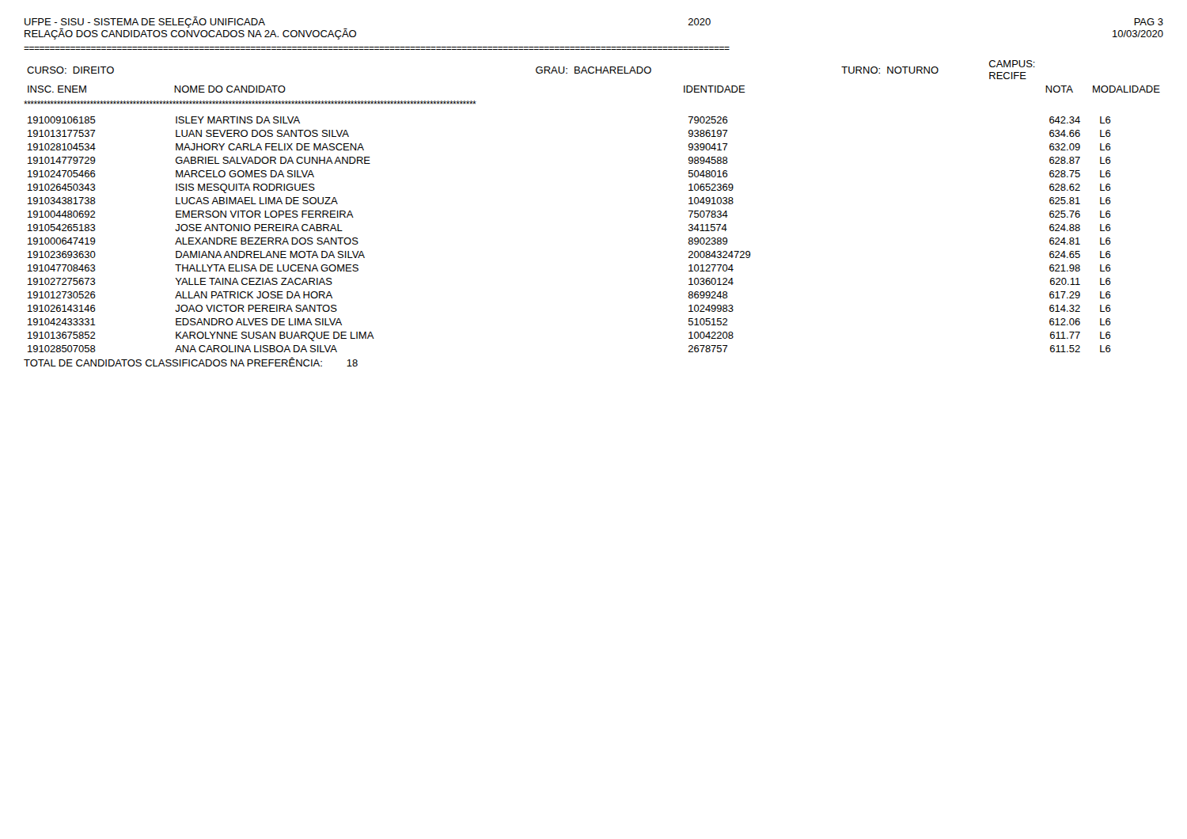UFPE - SISU - SISTEMA DE SELEÇÃO UNIFICADA
2020
PAG 3
RELAÇÃO DOS CANDIDATOS CONVOCADOS NA 2A. CONVOCAÇÃO
10/03/2020
=========================================================================================================================================
| CURSO: DIREITO | | GRAU: BACHARELADO | | TURNO: NOTURNO | CAMPUS: RECIFE | |
| INSC. ENEM | NOME DO CANDIDATO | | IDENTIDADE | | NOTA | MODALIDADE |
*****************************************************************************************************************************************
| 191009106185 | ISLEY MARTINS DA SILVA | | 7902526 | | 642.34 | L6 |
| 191013177537 | LUAN SEVERO DOS SANTOS SILVA | | 9386197 | | 634.66 | L6 |
| 191028104534 | MAJHORY CARLA FELIX DE MASCENA | | 9390417 | | 632.09 | L6 |
| 191014779729 | GABRIEL SALVADOR DA CUNHA ANDRE | | 9894588 | | 628.87 | L6 |
| 191024705466 | MARCELO GOMES DA SILVA | | 5048016 | | 628.75 | L6 |
| 191026450343 | ISIS MESQUITA RODRIGUES | | 10652369 | | 628.62 | L6 |
| 191034381738 | LUCAS ABIMAEL LIMA DE SOUZA | | 10491038 | | 625.81 | L6 |
| 191004480692 | EMERSON VITOR LOPES FERREIRA | | 7507834 | | 625.76 | L6 |
| 191054265183 | JOSE ANTONIO PEREIRA CABRAL | | 3411574 | | 624.88 | L6 |
| 191000647419 | ALEXANDRE BEZERRA DOS SANTOS | | 8902389 | | 624.81 | L6 |
| 191023693630 | DAMIANA ANDRELANE MOTA DA SILVA | | 20084324729 | | 624.65 | L6 |
| 191047708463 | THALLYTA ELISA DE LUCENA GOMES | | 10127704 | | 621.98 | L6 |
| 191027275673 | YALLE TAINA CEZIAS ZACARIAS | | 10360124 | | 620.11 | L6 |
| 191012730526 | ALLAN PATRICK JOSE DA HORA | | 8699248 | | 617.29 | L6 |
| 191026143146 | JOAO VICTOR PEREIRA SANTOS | | 10249983 | | 614.32 | L6 |
| 191042433331 | EDSANDRO ALVES DE LIMA SILVA | | 5105152 | | 612.06 | L6 |
| 191013675852 | KAROLYNNE SUSAN BUARQUE DE LIMA | | 10042208 | | 611.77 | L6 |
| 191028507058 | ANA CAROLINA LISBOA DA SILVA | | 2678757 | | 611.52 | L6 |
TOTAL DE CANDIDATOS CLASSIFICADOS NA PREFERÊNCIA:18